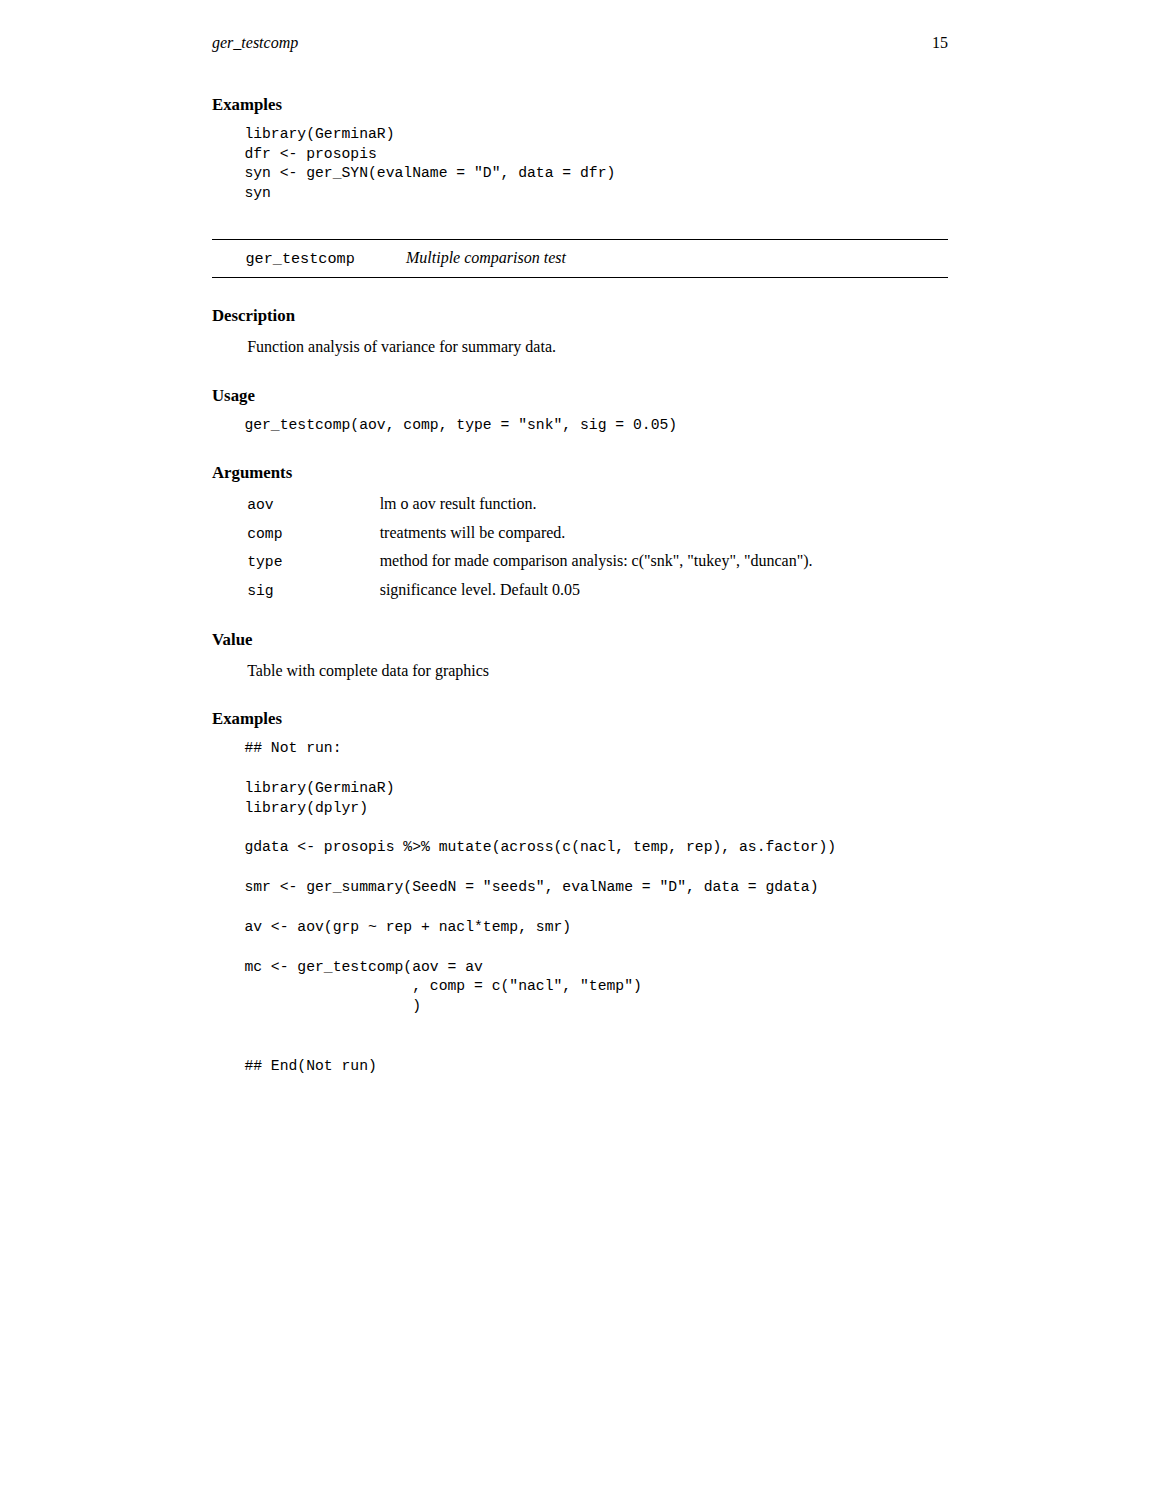ger_testcomp 15
Examples
library(GerminaR)
dfr <- prosopis
syn <- ger_SYN(evalName = "D", data = dfr)
syn
ger_testcomp Multiple comparison test
Description
Function analysis of variance for summary data.
Usage
ger_testcomp(aov, comp, type = "snk", sig = 0.05)
Arguments
aov
lm o aov result function.
comp
treatments will be compared.
type
method for made comparison analysis: c("snk", "tukey", "duncan").
sig
significance level. Default 0.05
Value
Table with complete data for graphics
Examples
## Not run:

library(GerminaR)
library(dplyr)

gdata <- prosopis %>% mutate(across(c(nacl, temp, rep), as.factor))

smr <- ger_summary(SeedN = "seeds", evalName = "D", data = gdata)

av <- aov(grp ~ rep + nacl*temp, smr)

mc <- ger_testcomp(aov = av
                   , comp = c("nacl", "temp")
                   )


## End(Not run)